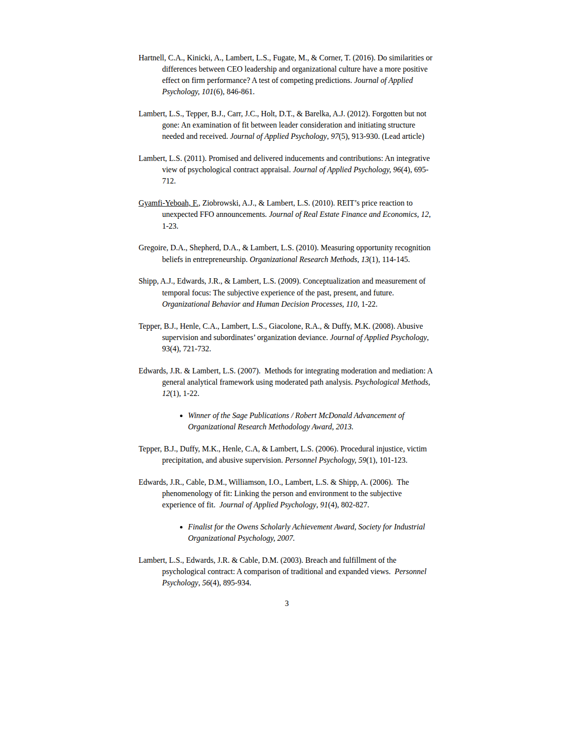Hartnell, C.A., Kinicki, A., Lambert, L.S., Fugate, M., & Corner, T. (2016). Do similarities or differences between CEO leadership and organizational culture have a more positive effect on firm performance? A test of competing predictions. Journal of Applied Psychology, 101(6), 846-861.
Lambert, L.S., Tepper, B.J., Carr, J.C., Holt, D.T., & Barelka, A.J. (2012). Forgotten but not gone: An examination of fit between leader consideration and initiating structure needed and received. Journal of Applied Psychology, 97(5), 913-930. (Lead article)
Lambert, L.S. (2011). Promised and delivered inducements and contributions: An integrative view of psychological contract appraisal. Journal of Applied Psychology, 96(4), 695-712.
Gyamfi-Yeboah, F., Ziobrowski, A.J., & Lambert, L.S. (2010). REIT’s price reaction to unexpected FFO announcements. Journal of Real Estate Finance and Economics, 12, 1-23.
Gregoire, D.A., Shepherd, D.A., & Lambert, L.S. (2010). Measuring opportunity recognition beliefs in entrepreneurship. Organizational Research Methods, 13(1), 114-145.
Shipp, A.J., Edwards, J.R., & Lambert, L.S. (2009). Conceptualization and measurement of temporal focus: The subjective experience of the past, present, and future. Organizational Behavior and Human Decision Processes, 110, 1-22.
Tepper, B.J., Henle, C.A., Lambert, L.S., Giacolone, R.A., & Duffy, M.K. (2008). Abusive supervision and subordinates’ organization deviance. Journal of Applied Psychology, 93(4), 721-732.
Edwards, J.R. & Lambert, L.S. (2007). Methods for integrating moderation and mediation: A general analytical framework using moderated path analysis. Psychological Methods, 12(1), 1-22.
Winner of the Sage Publications / Robert McDonald Advancement of Organizational Research Methodology Award, 2013.
Tepper, B.J., Duffy, M.K., Henle, C.A, & Lambert, L.S. (2006). Procedural injustice, victim precipitation, and abusive supervision. Personnel Psychology, 59(1), 101-123.
Edwards, J.R., Cable, D.M., Williamson, I.O., Lambert, L.S. & Shipp, A. (2006). The phenomenology of fit: Linking the person and environment to the subjective experience of fit. Journal of Applied Psychology, 91(4), 802-827.
Finalist for the Owens Scholarly Achievement Award, Society for Industrial Organizational Psychology, 2007.
Lambert, L.S., Edwards, J.R. & Cable, D.M. (2003). Breach and fulfillment of the psychological contract: A comparison of traditional and expanded views. Personnel Psychology, 56(4), 895-934.
3